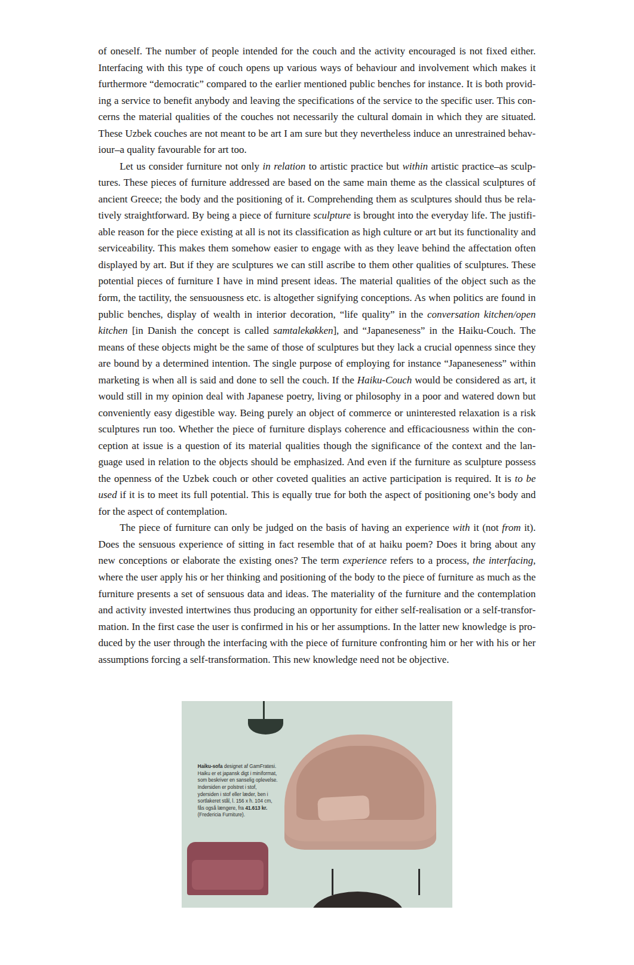of oneself. The number of people intended for the couch and the activity encouraged is not fixed either. Interfacing with this type of couch opens up various ways of behaviour and involvement which makes it furthermore “democratic” compared to the earlier mentioned public benches for instance. It is both providing a service to benefit anybody and leaving the specifications of the service to the specific user. This concerns the material qualities of the couches not necessarily the cultural domain in which they are situated. These Uzbek couches are not meant to be art I am sure but they nevertheless induce an unrestrained behaviour–a quality favourable for art too.
Let us consider furniture not only in relation to artistic practice but within artistic practice–as sculptures. These pieces of furniture addressed are based on the same main theme as the classical sculptures of ancient Greece; the body and the positioning of it. Comprehending them as sculptures should thus be relatively straightforward. By being a piece of furniture sculpture is brought into the everyday life. The justifiable reason for the piece existing at all is not its classification as high culture or art but its functionality and serviceability. This makes them somehow easier to engage with as they leave behind the affectation often displayed by art. But if they are sculptures we can still ascribe to them other qualities of sculptures. These potential pieces of furniture I have in mind present ideas. The material qualities of the object such as the form, the tactility, the sensuousness etc. is altogether signifying conceptions. As when politics are found in public benches, display of wealth in interior decoration, “life quality” in the conversation kitchen/open kitchen [in Danish the concept is called samtalekøkken], and “Japaneseness” in the Haiku-Couch. The means of these objects might be the same of those of sculptures but they lack a crucial openness since they are bound by a determined intention. The single purpose of employing for instance “Japaneseness” within marketing is when all is said and done to sell the couch. If the Haiku-Couch would be considered as art, it would still in my opinion deal with Japanese poetry, living or philosophy in a poor and watered down but conveniently easy digestible way. Being purely an object of commerce or uninterested relaxation is a risk sculptures run too. Whether the piece of furniture displays coherence and efficaciousness within the conception at issue is a question of its material qualities though the significance of the context and the language used in relation to the objects should be emphasized. And even if the furniture as sculpture possess the openness of the Uzbek couch or other coveted qualities an active participation is required. It is to be used if it is to meet its full potential. This is equally true for both the aspect of positioning one’s body and for the aspect of contemplation.
The piece of furniture can only be judged on the basis of having an experience with it (not from it). Does the sensuous experience of sitting in fact resemble that of at haiku poem? Does it bring about any new conceptions or elaborate the existing ones? The term experience refers to a process, the interfacing, where the user apply his or her thinking and positioning of the body to the piece of furniture as much as the furniture presents a set of sensuous data and ideas. The materiality of the furniture and the contemplation and activity invested intertwines thus producing an opportunity for either self-realisation or a self-transformation. In the first case the user is confirmed in his or her assumptions. In the latter new knowledge is produced by the user through the interfacing with the piece of furniture confronting him or her with his or her assumptions forcing a self-transformation. This new knowledge need not be objective.
Haiku-sofa designet af GamFratesi. Haiku er et japansk digt i miniformat, som beskriver en sanselig oplevelse. Indersiden er polstret i stof, ydersiden i stof eller læder, ben i sortlakeret stål, l. 156 x h. 104 cm, fås også længere, fra 41.613 kr. (Fredericia Furniture).